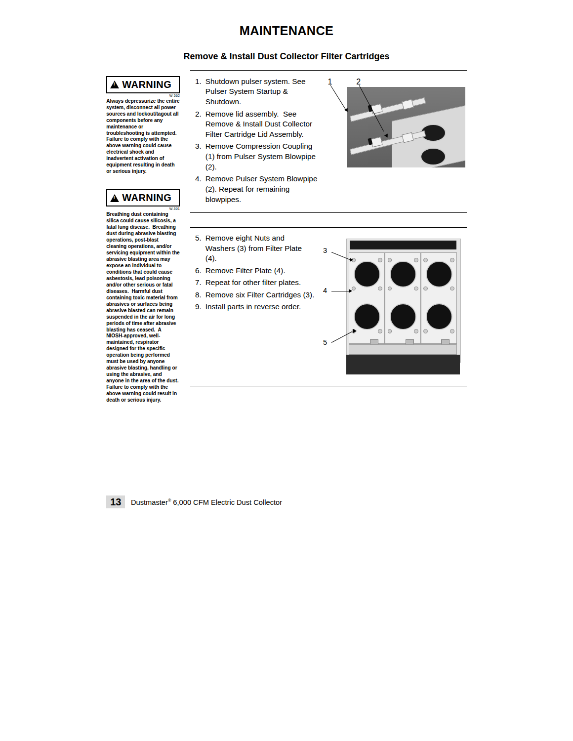MAINTENANCE
Remove & Install Dust Collector Filter Cartridges
WARNING
W-562
Always depressurize the entire system, disconnect all power sources and lockout/tagout all components before any maintenance or troubleshooting is attempted. Failure to comply with the above warning could cause electrical shock and inadvertent activation of equipment resulting in death or serious injury.
WARNING
W-501
Breathing dust containing silica could cause silicosis, a fatal lung disease. Breathing dust during abrasive blasting operations, post-blast cleaning operations, and/or servicing equipment within the abrasive blasting area may expose an individual to conditions that could cause asbestosis, lead poisoning and/or other serious or fatal diseases. Harmful dust containing toxic material from abrasives or surfaces being abrasive blasted can remain suspended in the air for long periods of time after abrasive blasting has ceased. A NIOSH-approved, well-maintained, respirator designed for the specific operation being performed must be used by anyone abrasive blasting, handling or using the abrasive, and anyone in the area of the dust. Failure to comply with the above warning could result in death or serious injury.
Shutdown pulser system. See Pulser System Startup & Shutdown.
Remove lid assembly. See Remove & Install Dust Collector Filter Cartridge Lid Assembly.
Remove Compression Coupling (1) from Pulser System Blowpipe (2).
Remove Pulser System Blowpipe (2). Repeat for remaining blowpipes.
1 2
Remove eight Nuts and Washers (3) from Filter Plate (4).
Remove Filter Plate (4).
Repeat for other filter plates.
Remove six Filter Cartridges (3).
Install parts in reverse order.
3 4 5
13 Dustmaster® 6,000 CFM Electric Dust Collector